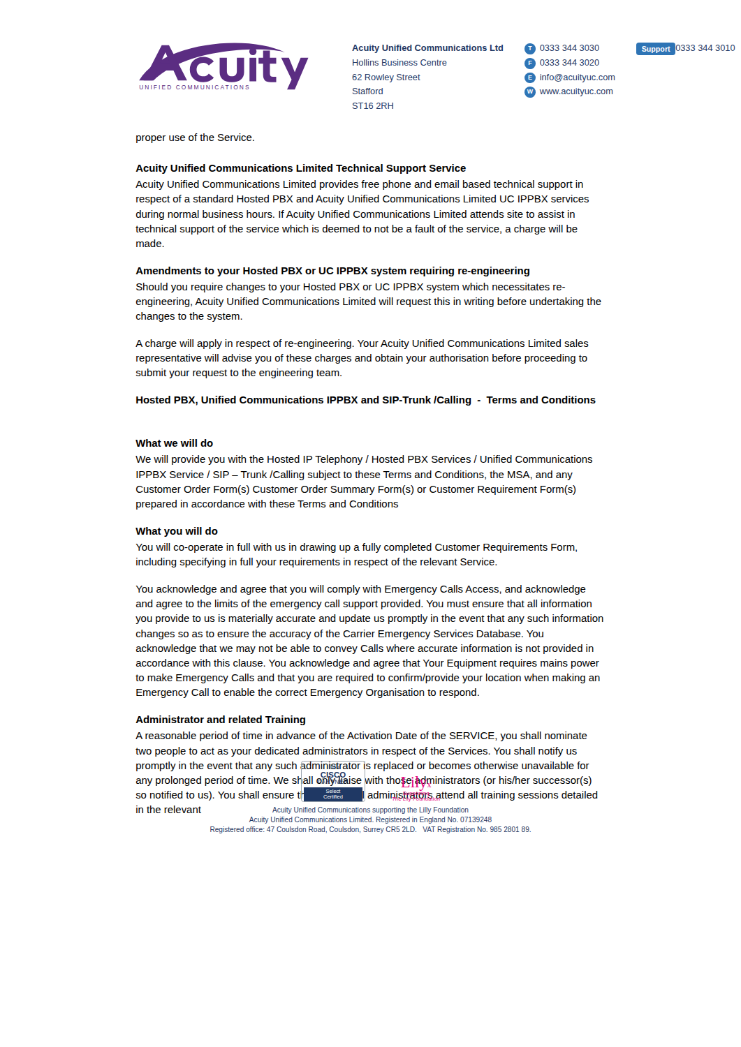UNIFIED COMMUNICATIONS
| Acuity Unified Communications Ltd | T | 0333 344 3030 | Support | 0333 344 3010 |
| Hollins Business Centre | F | 0333 344 3020 | | |
| 62 Rowley Street | E | info@acuityuc.com | | |
| Stafford | W | www.acuityuc.com | | |
| ST16 2RH | | | | |
proper use of the Service.
Acuity Unified Communications Limited Technical Support Service
Acuity Unified Communications Limited provides free phone and email based technical support in respect of a standard Hosted PBX and Acuity Unified Communications Limited UC IPPBX services during normal business hours. If Acuity Unified Communications Limited attends site to assist in technical support of the service which is deemed to not be a fault of the service, a charge will be made.
Amendments to your Hosted PBX or UC IPPBX system requiring re-engineering
Should you require changes to your Hosted PBX or UC IPPBX system which necessitates re-engineering, Acuity Unified Communications Limited will request this in writing before undertaking the changes to the system.
A charge will apply in respect of re-engineering. Your Acuity Unified Communications Limited sales representative will advise you of these charges and obtain your authorisation before proceeding to submit your request to the engineering team.
Hosted PBX, Unified Communications IPPBX and SIP-Trunk /Calling - Terms and Conditions
What we will do
We will provide you with the Hosted IP Telephony / Hosted PBX Services / Unified Communications IPPBX Service / SIP – Trunk /Calling subject to these Terms and Conditions, the MSA, and any Customer Order Form(s) Customer Order Summary Form(s) or Customer Requirement Form(s) prepared in accordance with these Terms and Conditions
What you will do
You will co-operate in full with us in drawing up a fully completed Customer Requirements Form, including specifying in full your requirements in respect of the relevant Service.
You acknowledge and agree that you will comply with Emergency Calls Access, and acknowledge and agree to the limits of the emergency call support provided. You must ensure that all information you provide to us is materially accurate and update us promptly in the event that any such information changes so as to ensure the accuracy of the Carrier Emergency Services Database. You acknowledge that we may not be able to convey Calls where accurate information is not provided in accordance with this clause. You acknowledge and agree that Your Equipment requires mains power to make Emergency Calls and that you are required to confirm/provide your location when making an Emergency Call to enable the correct Emergency Organisation to respond.
Administrator and related Training
A reasonable period of time in advance of the Activation Date of the SERVICE, you shall nominate two people to act as your dedicated administrators in respect of the Services. You shall notify us promptly in the event that any such administrator is replaced or becomes otherwise unavailable for any prolonged period of time. We shall only liaise with those administrators (or his/her successor(s) so notified to us). You shall ensure that your initial administrators attend all training sessions detailed in the relevant
ıllıllı
CISCO
PARTNER
Select
Certified
Lilyx
Supporting
The Lily Foundation
Acuity Unified Communications supporting the Lilly Foundation
Acuity Unified Communications Limited. Registered in England No. 07139248
Registered office: 47 Coulsdon Road, Coulsdon, Surrey CR5 2LD. VAT Registration No. 985 2801 89.